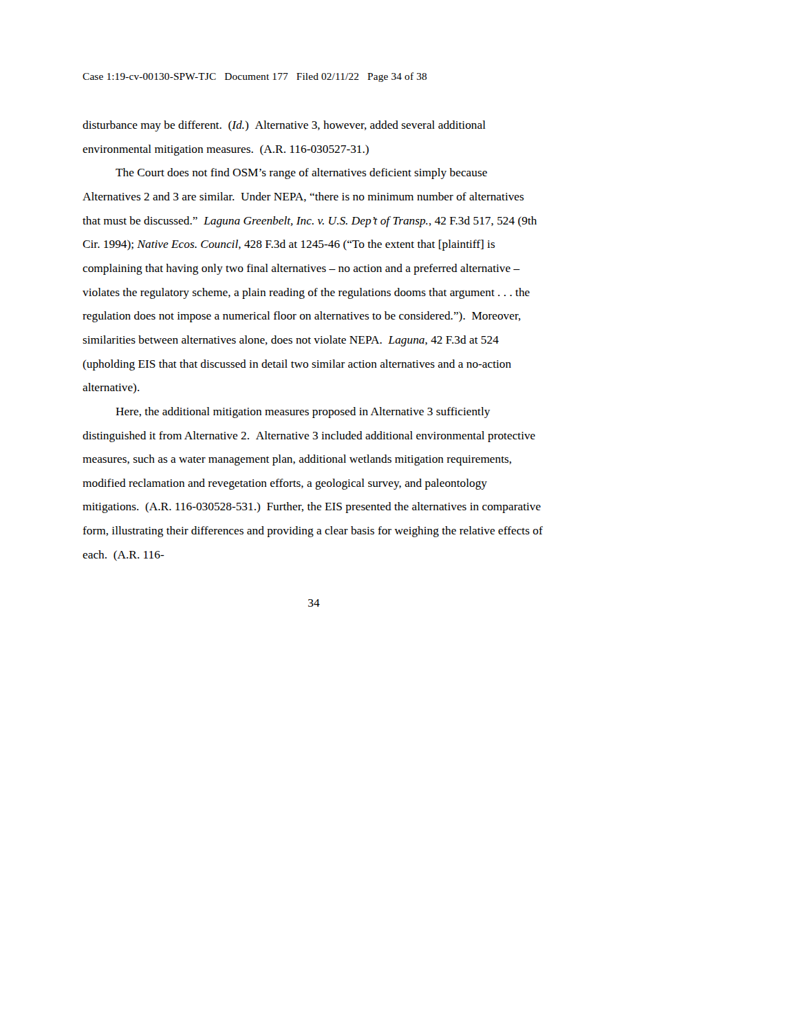Case 1:19-cv-00130-SPW-TJC Document 177 Filed 02/11/22 Page 34 of 38
disturbance may be different. (Id.) Alternative 3, however, added several additional environmental mitigation measures. (A.R. 116-030527-31.)
The Court does not find OSM’s range of alternatives deficient simply because Alternatives 2 and 3 are similar. Under NEPA, “there is no minimum number of alternatives that must be discussed.” Laguna Greenbelt, Inc. v. U.S. Dep’t of Transp., 42 F.3d 517, 524 (9th Cir. 1994); Native Ecos. Council, 428 F.3d at 1245-46 (“To the extent that [plaintiff] is complaining that having only two final alternatives – no action and a preferred alternative – violates the regulatory scheme, a plain reading of the regulations dooms that argument . . . the regulation does not impose a numerical floor on alternatives to be considered.”). Moreover, similarities between alternatives alone, does not violate NEPA. Laguna, 42 F.3d at 524 (upholding EIS that that discussed in detail two similar action alternatives and a no-action alternative).
Here, the additional mitigation measures proposed in Alternative 3 sufficiently distinguished it from Alternative 2. Alternative 3 included additional environmental protective measures, such as a water management plan, additional wetlands mitigation requirements, modified reclamation and revegetation efforts, a geological survey, and paleontology mitigations. (A.R. 116-030528-531.) Further, the EIS presented the alternatives in comparative form, illustrating their differences and providing a clear basis for weighing the relative effects of each. (A.R. 116-
34